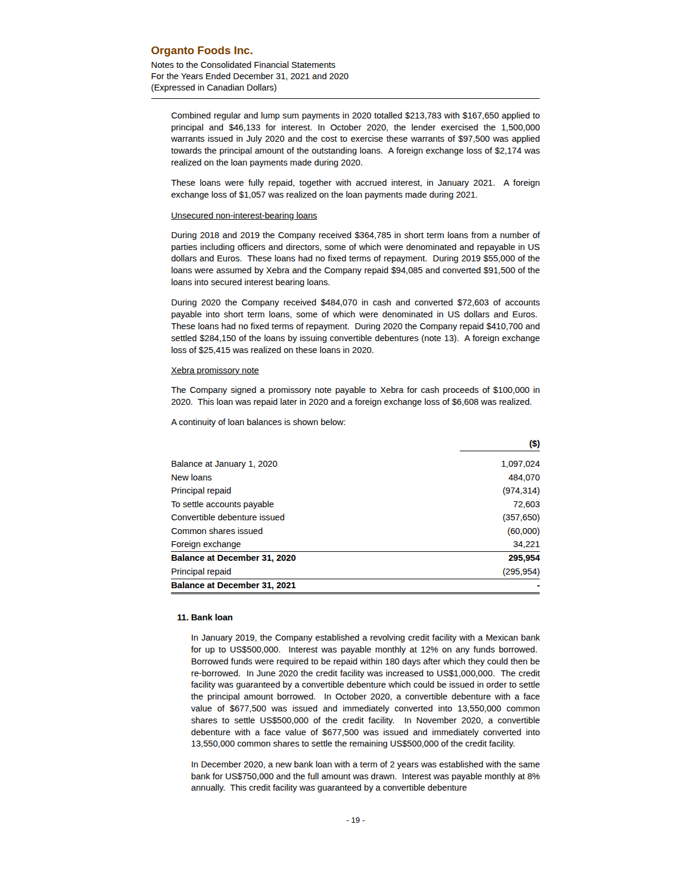Organto Foods Inc.
Notes to the Consolidated Financial Statements
For the Years Ended December 31, 2021 and 2020
(Expressed in Canadian Dollars)
Combined regular and lump sum payments in 2020 totalled $213,783 with $167,650 applied to principal and $46,133 for interest. In October 2020, the lender exercised the 1,500,000 warrants issued in July 2020 and the cost to exercise these warrants of $97,500 was applied towards the principal amount of the outstanding loans. A foreign exchange loss of $2,174 was realized on the loan payments made during 2020.
These loans were fully repaid, together with accrued interest, in January 2021. A foreign exchange loss of $1,057 was realized on the loan payments made during 2021.
Unsecured non-interest-bearing loans
During 2018 and 2019 the Company received $364,785 in short term loans from a number of parties including officers and directors, some of which were denominated and repayable in US dollars and Euros. These loans had no fixed terms of repayment. During 2019 $55,000 of the loans were assumed by Xebra and the Company repaid $94,085 and converted $91,500 of the loans into secured interest bearing loans.
During 2020 the Company received $484,070 in cash and converted $72,603 of accounts payable into short term loans, some of which were denominated in US dollars and Euros. These loans had no fixed terms of repayment. During 2020 the Company repaid $410,700 and settled $284,150 of the loans by issuing convertible debentures (note 13). A foreign exchange loss of $25,415 was realized on these loans in 2020.
Xebra promissory note
The Company signed a promissory note payable to Xebra for cash proceeds of $100,000 in 2020. This loan was repaid later in 2020 and a foreign exchange loss of $6,608 was realized.
A continuity of loan balances is shown below:
| | ($) |
| Balance at January 1, 2020 | 1,097,024 |
| New loans | 484,070 |
| Principal repaid | (974,314) |
| To settle accounts payable | 72,603 |
| Convertible debenture issued | (357,650) |
| Common shares issued | (60,000) |
| Foreign exchange | 34,221 |
| Balance at December 31, 2020 | 295,954 |
| Principal repaid | (295,954) |
| Balance at December 31, 2021 | - |
Bank loan
In January 2019, the Company established a revolving credit facility with a Mexican bank for up to US$500,000. Interest was payable monthly at 12% on any funds borrowed. Borrowed funds were required to be repaid within 180 days after which they could then be re-borrowed. In June 2020 the credit facility was increased to US$1,000,000. The credit facility was guaranteed by a convertible debenture which could be issued in order to settle the principal amount borrowed. In October 2020, a convertible debenture with a face value of $677,500 was issued and immediately converted into 13,550,000 common shares to settle US$500,000 of the credit facility. In November 2020, a convertible debenture with a face value of $677,500 was issued and immediately converted into 13,550,000 common shares to settle the remaining US$500,000 of the credit facility.
In December 2020, a new bank loan with a term of 2 years was established with the same bank for US$750,000 and the full amount was drawn. Interest was payable monthly at 8% annually. This credit facility was guaranteed by a convertible debenture
- 19 -